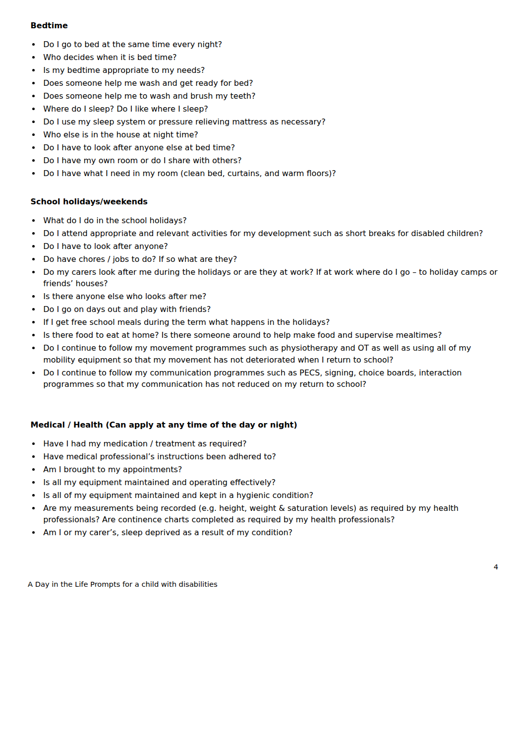Bedtime
Do I go to bed at the same time every night?
Who decides when it is bed time?
Is my bedtime appropriate to my needs?
Does someone help me wash and get ready for bed?
Does someone help me to wash and brush my teeth?
Where do I sleep? Do I like where I sleep?
Do I use my sleep system or pressure relieving mattress as necessary?
Who else is in the house at night time?
Do I have to look after anyone else at bed time?
Do I have my own room or do I share with others?
Do I have what I need in my room (clean bed, curtains, and warm floors)?
School holidays/weekends
What do I do in the school holidays?
Do I attend appropriate and relevant activities for my development such as short breaks for disabled children?
Do I have to look after anyone?
Do have chores / jobs to do? If so what are they?
Do my carers look after me during the holidays or are they at work? If at work where do I go – to holiday camps or friends’ houses?
Is there anyone else who looks after me?
Do I go on days out and play with friends?
If I get free school meals during the term what happens in the holidays?
Is there food to eat at home? Is there someone around to help make food and supervise mealtimes?
Do I continue to follow my movement programmes such as physiotherapy and OT as well as using all of my mobility equipment so that my movement has not deteriorated when I return to school?
Do I continue to follow my communication programmes such as PECS, signing, choice boards, interaction programmes so that my communication has not reduced on my return to school?
Medical / Health (Can apply at any time of the day or night)
Have I had my medication / treatment as required?
Have medical professional’s instructions been adhered to?
Am I brought to my appointments?
Is all my equipment maintained and operating effectively?
Is all of my equipment maintained and kept in a hygienic condition?
Are my measurements being recorded (e.g. height, weight & saturation levels) as required by my health professionals? Are continence charts completed as required by my health professionals?
Am I or my carer’s, sleep deprived as a result of my condition?
4
A Day in the Life Prompts for a child with disabilities